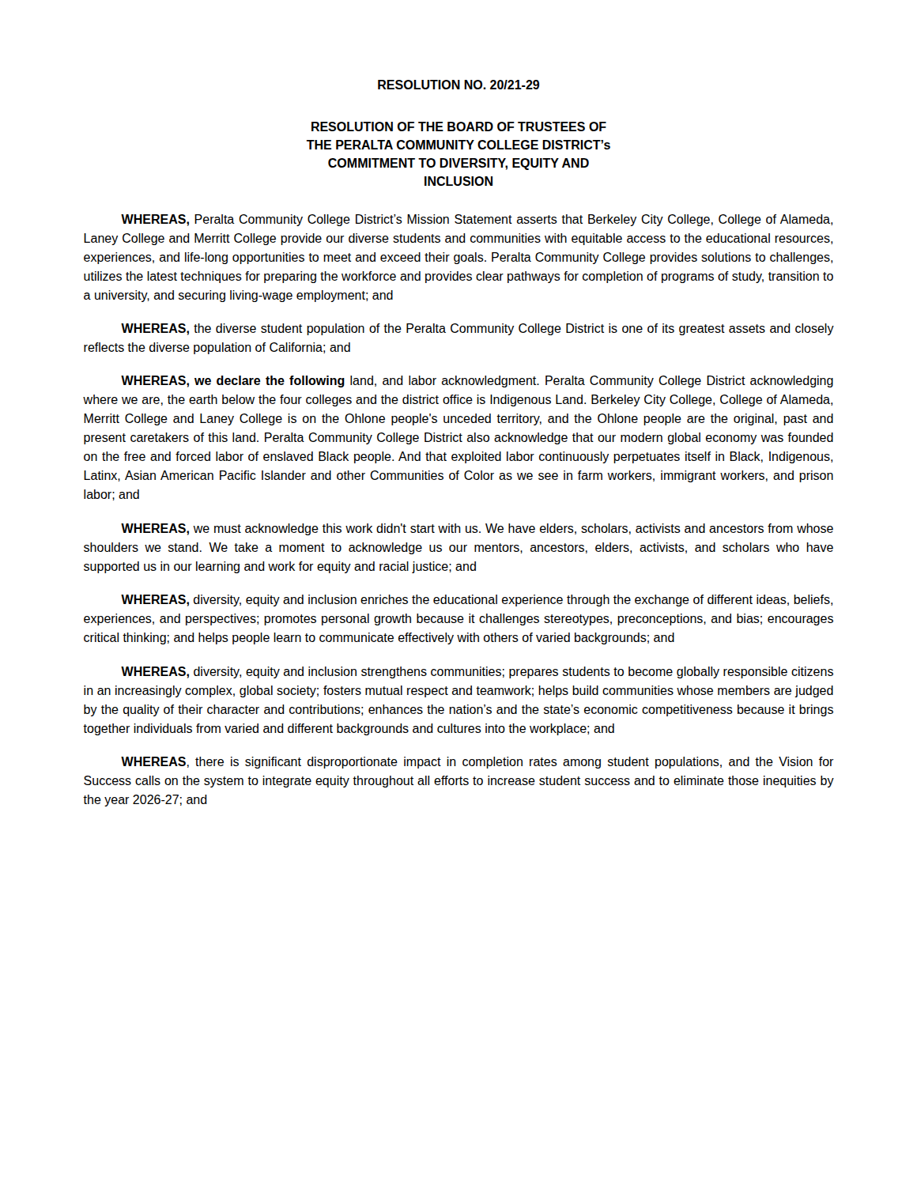RESOLUTION NO. 20/21-29
RESOLUTION OF THE BOARD OF TRUSTEES OF
THE PERALTA COMMUNITY COLLEGE DISTRICT’s
COMMITMENT TO DIVERSITY, EQUITY AND
INCLUSION
WHEREAS, Peralta Community College District’s Mission Statement asserts that Berkeley City College, College of Alameda, Laney College and Merritt College provide our diverse students and communities with equitable access to the educational resources, experiences, and life-long opportunities to meet and exceed their goals. Peralta Community College provides solutions to challenges, utilizes the latest techniques for preparing the workforce and provides clear pathways for completion of programs of study, transition to a university, and securing living-wage employment; and
WHEREAS, the diverse student population of the Peralta Community College District is one of its greatest assets and closely reflects the diverse population of California; and
WHEREAS, we declare the following land, and labor acknowledgment. Peralta Community College District acknowledging where we are, the earth below the four colleges and the district office is Indigenous Land. Berkeley City College, College of Alameda, Merritt College and Laney College is on the Ohlone people's unceded territory, and the Ohlone people are the original, past and present caretakers of this land. Peralta Community College District also acknowledge that our modern global economy was founded on the free and forced labor of enslaved Black people. And that exploited labor continuously perpetuates itself in Black, Indigenous, Latinx, Asian American Pacific Islander and other Communities of Color as we see in farm workers, immigrant workers, and prison labor; and
WHEREAS, we must acknowledge this work didn't start with us. We have elders, scholars, activists and ancestors from whose shoulders we stand. We take a moment to acknowledge us our mentors, ancestors, elders, activists, and scholars who have supported us in our learning and work for equity and racial justice; and
WHEREAS, diversity, equity and inclusion enriches the educational experience through the exchange of different ideas, beliefs, experiences, and perspectives; promotes personal growth because it challenges stereotypes, preconceptions, and bias; encourages critical thinking; and helps people learn to communicate effectively with others of varied backgrounds; and
WHEREAS, diversity, equity and inclusion strengthens communities; prepares students to become globally responsible citizens in an increasingly complex, global society; fosters mutual respect and teamwork; helps build communities whose members are judged by the quality of their character and contributions; enhances the nation’s and the state’s economic competitiveness because it brings together individuals from varied and different backgrounds and cultures into the workplace; and
WHEREAS, there is significant disproportionate impact in completion rates among student populations, and the Vision for Success calls on the system to integrate equity throughout all efforts to increase student success and to eliminate those inequities by the year 2026-27; and